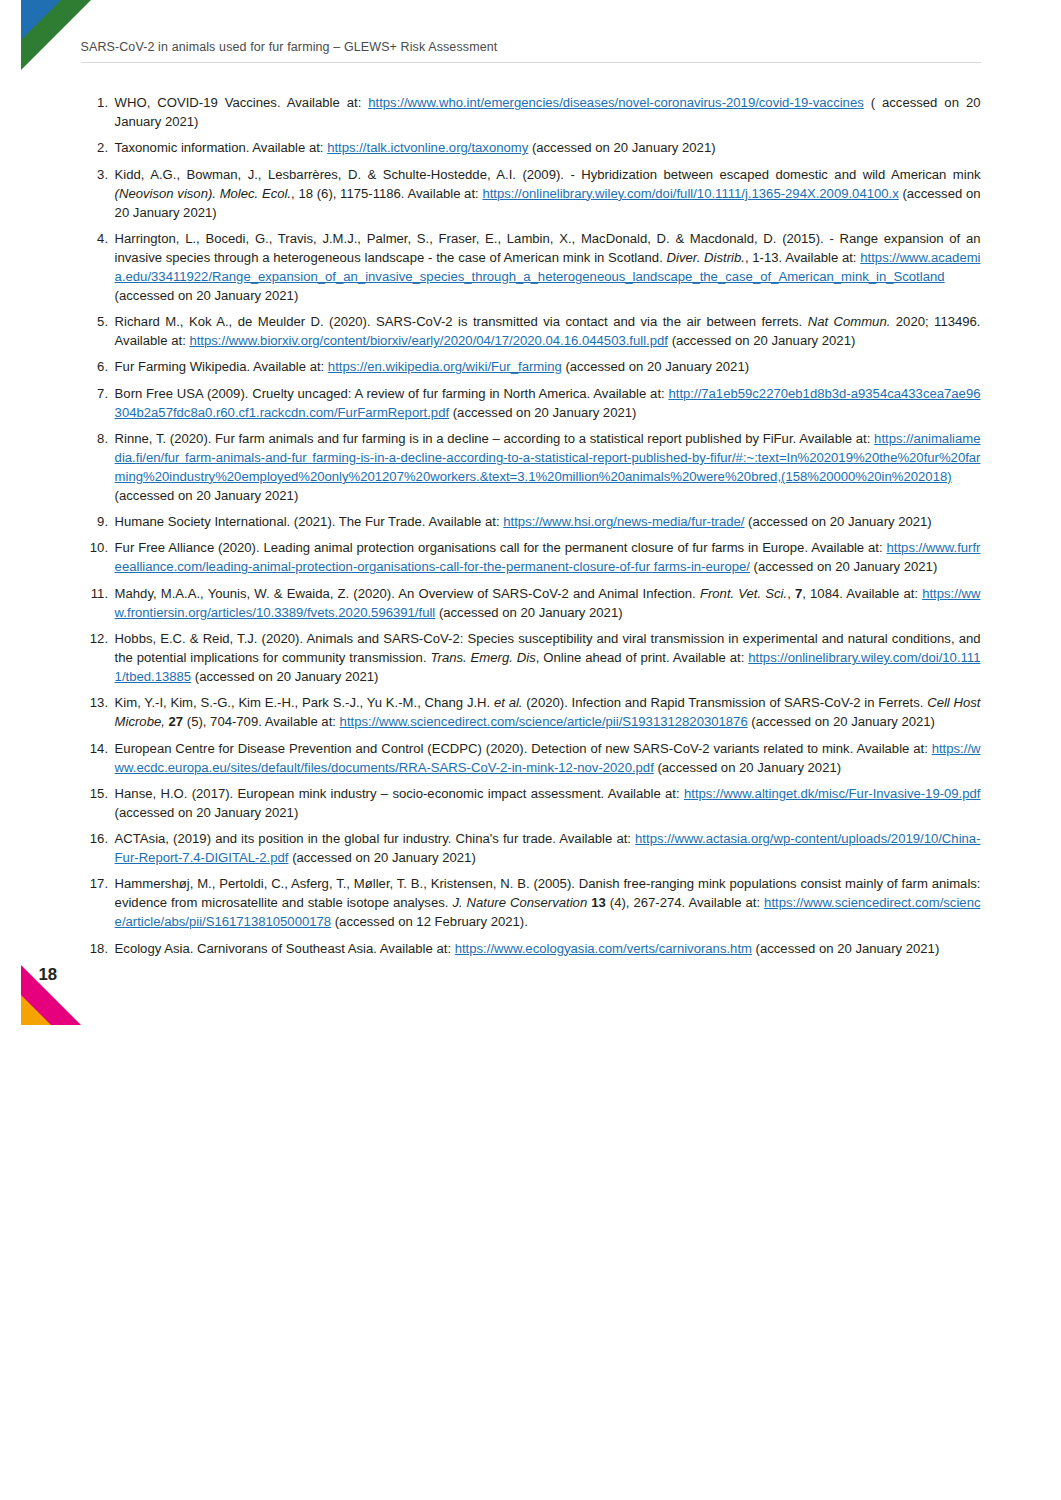SARS-CoV-2 in animals used for fur farming – GLEWS+ Risk Assessment
WHO, COVID-19 Vaccines. Available at: https://www.who.int/emergencies/diseases/novel-coronavirus-2019/covid-19-vaccines ( accessed on 20 January 2021)
Taxonomic information. Available at: https://talk.ictvonline.org/taxonomy (accessed on 20 January 2021)
Kidd, A.G., Bowman, J., Lesbarrères, D. & Schulte-Hostedde, A.I. (2009). - Hybridization between escaped domestic and wild American mink (Neovison vison). Molec. Ecol., 18 (6), 1175-1186. Available at: https://onlinelibrary.wiley.com/doi/full/10.1111/j.1365-294X.2009.04100.x (accessed on 20 January 2021)
Harrington, L., Bocedi, G., Travis, J.M.J., Palmer, S., Fraser, E., Lambin, X., MacDonald, D. & Macdonald, D. (2015). - Range expansion of an invasive species through a heterogeneous landscape - the case of American mink in Scotland. Diver. Distrib., 1-13. Available at: https://www.academia.edu/33411922/Range_expansion_of_an_invasive_species_through_a_heterogeneous_landscape_the_case_of_American_mink_in_Scotland (accessed on 20 January 2021)
Richard M., Kok A., de Meulder D. (2020). SARS-CoV-2 is transmitted via contact and via the air between ferrets. Nat Commun. 2020; 113496. Available at: https://www.biorxiv.org/content/biorxiv/early/2020/04/17/2020.04.16.044503.full.pdf (accessed on 20 January 2021)
Fur Farming Wikipedia. Available at: https://en.wikipedia.org/wiki/Fur_farming (accessed on 20 January 2021)
Born Free USA (2009). Cruelty uncaged: A review of fur farming in North America. Available at: http://7a1eb59c2270eb1d8b3d-a9354ca433cea7ae96304b2a57fdc8a0.r60.cf1.rackcdn.com/FurFarmReport.pdf (accessed on 20 January 2021)
Rinne, T. (2020). Fur farm animals and fur farming is in a decline – according to a statistical report published by FiFur. Available at: https://animaliamedia.fi/en/fur farm-animals-and-fur farming-is-in-a-decline-according-to-a-statistical-report-published-by-fifur/#:~:text=In%202019%20the%20fur%20farming%20industry%20employed%20only%201207%20workers.&text=3.1%20million%20animals%20were%20bred,(158%20000%20in%202018) (accessed on 20 January 2021)
Humane Society International. (2021). The Fur Trade. Available at: https://www.hsi.org/news-media/fur-trade/ (accessed on 20 January 2021)
Fur Free Alliance (2020). Leading animal protection organisations call for the permanent closure of fur farms in Europe. Available at: https://www.furfreealliance.com/leading-animal-protection-organisations-call-for-the-permanent-closure-of-fur farms-in-europe/ (accessed on 20 January 2021)
Mahdy, M.A.A., Younis, W. & Ewaida, Z. (2020). An Overview of SARS-CoV-2 and Animal Infection. Front. Vet. Sci., 7, 1084. Available at: https://www.frontiersin.org/articles/10.3389/fvets.2020.596391/full (accessed on 20 January 2021)
Hobbs, E.C. & Reid, T.J. (2020). Animals and SARS-CoV-2: Species susceptibility and viral transmission in experimental and natural conditions, and the potential implications for community transmission. Trans. Emerg. Dis, Online ahead of print. Available at: https://onlinelibrary.wiley.com/doi/10.1111/tbed.13885 (accessed on 20 January 2021)
Kim, Y.-I, Kim, S.-G., Kim E.-H., Park S.-J., Yu K.-M., Chang J.H. et al. (2020). Infection and Rapid Transmission of SARS-CoV-2 in Ferrets. Cell Host Microbe, 27 (5), 704-709. Available at: https://www.sciencedirect.com/science/article/pii/S1931312820301876 (accessed on 20 January 2021)
European Centre for Disease Prevention and Control (ECDPC) (2020). Detection of new SARS-CoV-2 variants related to mink. Available at: https://www.ecdc.europa.eu/sites/default/files/documents/RRA-SARS-CoV-2-in-mink-12-nov-2020.pdf (accessed on 20 January 2021)
Hanse, H.O. (2017). European mink industry – socio-economic impact assessment. Available at: https://www.altinget.dk/misc/Fur-Invasive-19-09.pdf (accessed on 20 January 2021)
ACTAsia, (2019) and its position in the global fur industry. China's fur trade. Available at: https://www.actasia.org/wp-content/uploads/2019/10/China-Fur-Report-7.4-DIGITAL-2.pdf (accessed on 20 January 2021)
Hammershøj, M., Pertoldi, C., Asferg, T., Møller, T. B., Kristensen, N. B. (2005). Danish free-ranging mink populations consist mainly of farm animals: evidence from microsatellite and stable isotope analyses. J. Nature Conservation 13 (4), 267-274. Available at: https://www.sciencedirect.com/science/article/abs/pii/S1617138105000178 (accessed on 12 February 2021).
Ecology Asia. Carnivorans of Southeast Asia. Available at: https://www.ecologyasia.com/verts/carnivorans.htm (accessed on 20 January 2021)
18